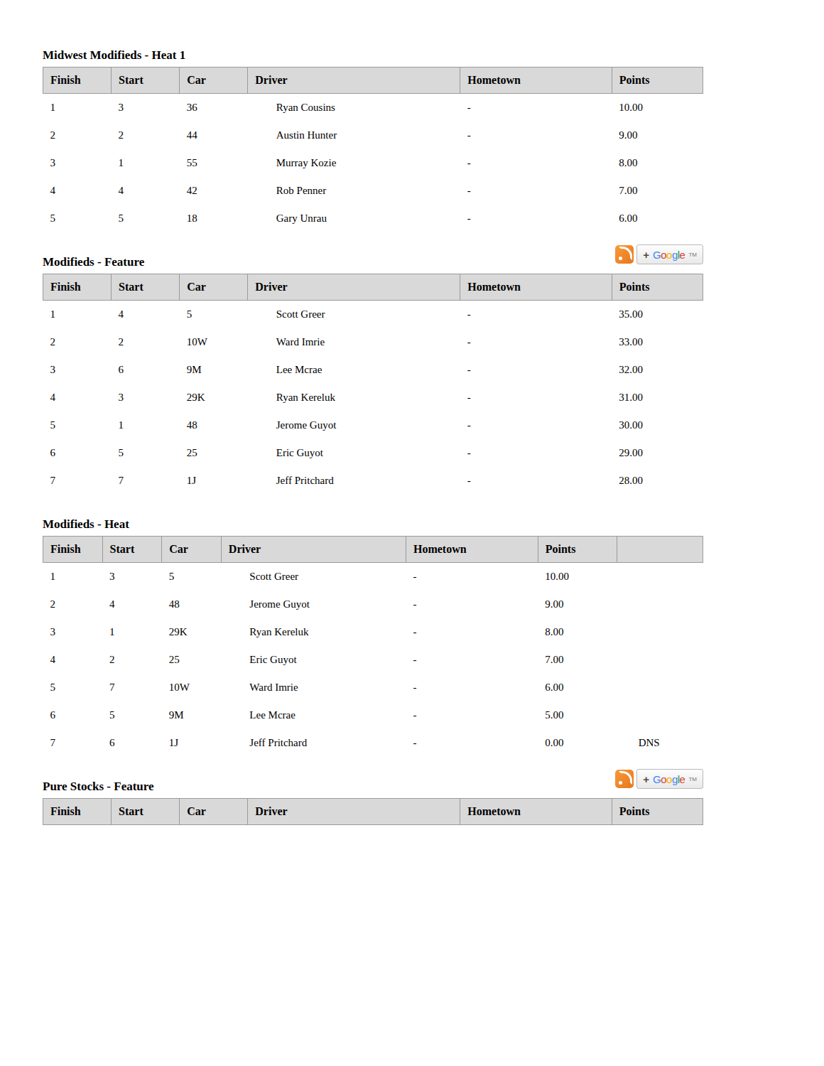Midwest Modifieds - Heat 1
| Finish | Start | Car | Driver | Hometown | Points |
| --- | --- | --- | --- | --- | --- |
| 1 | 3 | 36 | Ryan Cousins | - | 10.00 |
| 2 | 2 | 44 | Austin Hunter | - | 9.00 |
| 3 | 1 | 55 | Murray Kozie | - | 8.00 |
| 4 | 4 | 42 | Rob Penner | - | 7.00 |
| 5 | 5 | 18 | Gary Unrau | - | 6.00 |
Modifieds - Feature
+Google TM
| Finish | Start | Car | Driver | Hometown | Points |
| --- | --- | --- | --- | --- | --- |
| 1 | 4 | 5 | Scott Greer | - | 35.00 |
| 2 | 2 | 10W | Ward Imrie | - | 33.00 |
| 3 | 6 | 9M | Lee Mcrae | - | 32.00 |
| 4 | 3 | 29K | Ryan Kereluk | - | 31.00 |
| 5 | 1 | 48 | Jerome Guyot | - | 30.00 |
| 6 | 5 | 25 | Eric Guyot | - | 29.00 |
| 7 | 7 | 1J | Jeff Pritchard | - | 28.00 |
Modifieds - Heat
| Finish | Start | Car | Driver | Hometown | Points | |
| --- | --- | --- | --- | --- | --- | --- |
| 1 | 3 | 5 | Scott Greer | - | 10.00 | |
| 2 | 4 | 48 | Jerome Guyot | - | 9.00 | |
| 3 | 1 | 29K | Ryan Kereluk | - | 8.00 | |
| 4 | 2 | 25 | Eric Guyot | - | 7.00 | |
| 5 | 7 | 10W | Ward Imrie | - | 6.00 | |
| 6 | 5 | 9M | Lee Mcrae | - | 5.00 | |
| 7 | 6 | 1J | Jeff Pritchard | - | 0.00 | DNS |
Pure Stocks - Feature
+Google TM
| Finish | Start | Car | Driver | Hometown | Points |
| --- | --- | --- | --- | --- | --- |